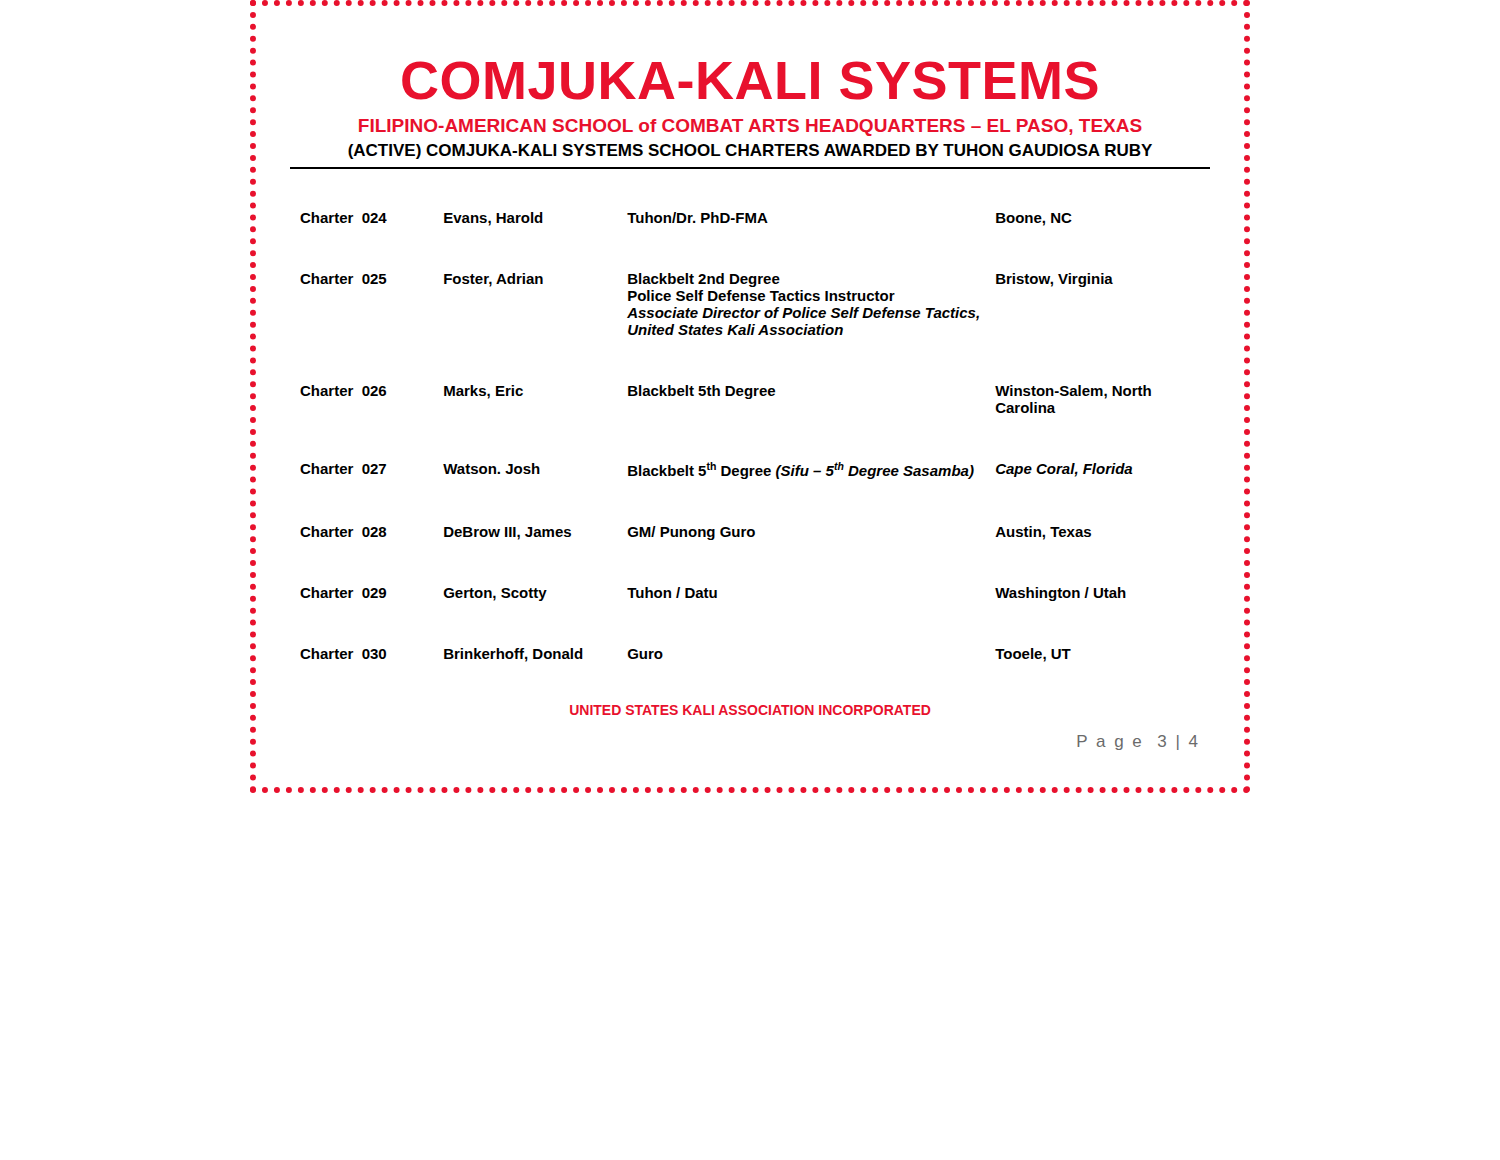COMJUKA-KALI SYSTEMS
FILIPINO-AMERICAN SCHOOL of COMBAT ARTS HEADQUARTERS – EL PASO, TEXAS
(ACTIVE) COMJUKA-KALI SYSTEMS SCHOOL CHARTERS AWARDED BY TUHON GAUDIOSA RUBY
| Charter 024 | Evans, Harold | Tuhon/Dr. PhD-FMA | Boone, NC |
| Charter 025 | Foster, Adrian | Blackbelt 2nd Degree Police Self Defense Tactics Instructor Associate Director of Police Self Defense Tactics, United States Kali Association | Bristow, Virginia |
| Charter 026 | Marks, Eric | Blackbelt 5th Degree | Winston-Salem, North Carolina |
| Charter 027 | Watson. Josh | Blackbelt 5 th Degree (Sifu – 5 th Degree Sasamba) | Cape Coral, Florida |
| Charter 028 | DeBrow III, James | GM/ Punong Guro | Austin, Texas |
| Charter 029 | Gerton, Scotty | Tuhon / Datu | Washington / Utah |
| Charter 030 | Brinkerhoff, Donald | Guro | Tooele, UT |
UNITED STATES KALI ASSOCIATION INCORPORATED
P a g e 3 | 4